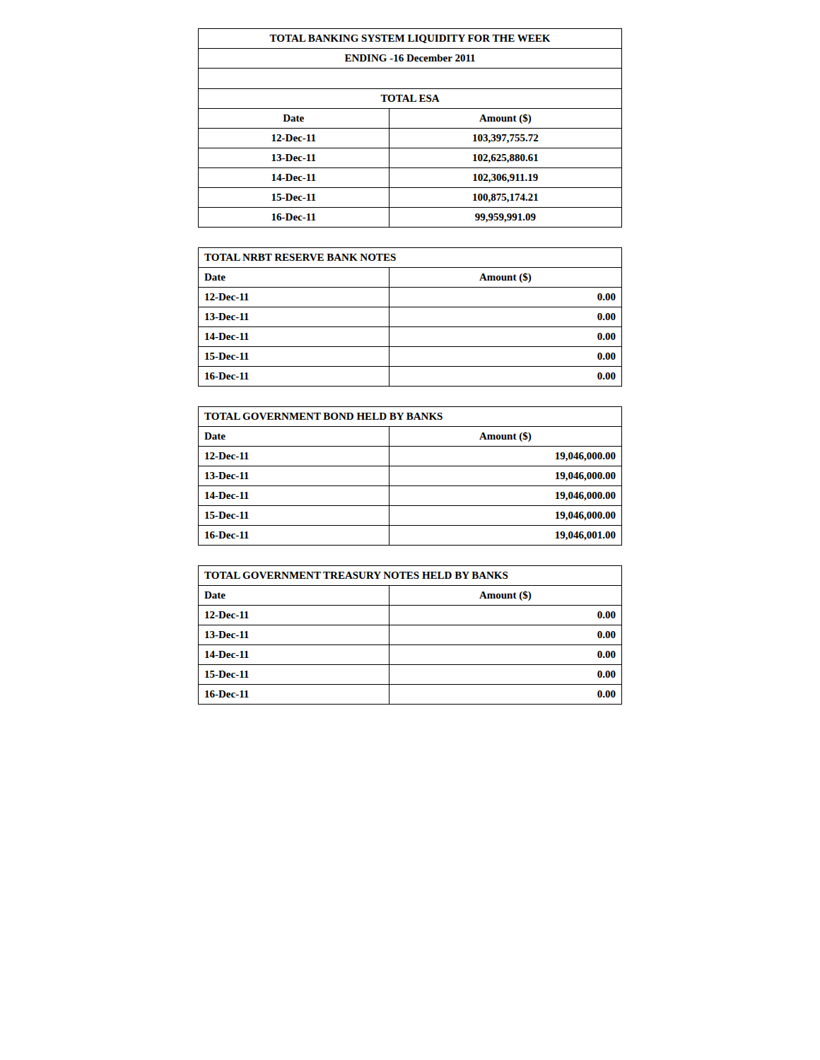| TOTAL BANKING SYSTEM LIQUIDITY FOR THE WEEK |
| ENDING -16 December 2011 |
| TOTAL ESA |
| Date | Amount ($) |
| 12-Dec-11 | 103,397,755.72 |
| 13-Dec-11 | 102,625,880.61 |
| 14-Dec-11 | 102,306,911.19 |
| 15-Dec-11 | 100,875,174.21 |
| 16-Dec-11 | 99,959,991.09 |
| TOTAL NRBT RESERVE BANK NOTES |
| Date | Amount ($) |
| 12-Dec-11 | 0.00 |
| 13-Dec-11 | 0.00 |
| 14-Dec-11 | 0.00 |
| 15-Dec-11 | 0.00 |
| 16-Dec-11 | 0.00 |
| TOTAL GOVERNMENT BOND HELD BY BANKS |
| Date | Amount ($) |
| 12-Dec-11 | 19,046,000.00 |
| 13-Dec-11 | 19,046,000.00 |
| 14-Dec-11 | 19,046,000.00 |
| 15-Dec-11 | 19,046,000.00 |
| 16-Dec-11 | 19,046,001.00 |
| TOTAL GOVERNMENT TREASURY NOTES HELD BY BANKS |
| Date | Amount ($) |
| 12-Dec-11 | 0.00 |
| 13-Dec-11 | 0.00 |
| 14-Dec-11 | 0.00 |
| 15-Dec-11 | 0.00 |
| 16-Dec-11 | 0.00 |